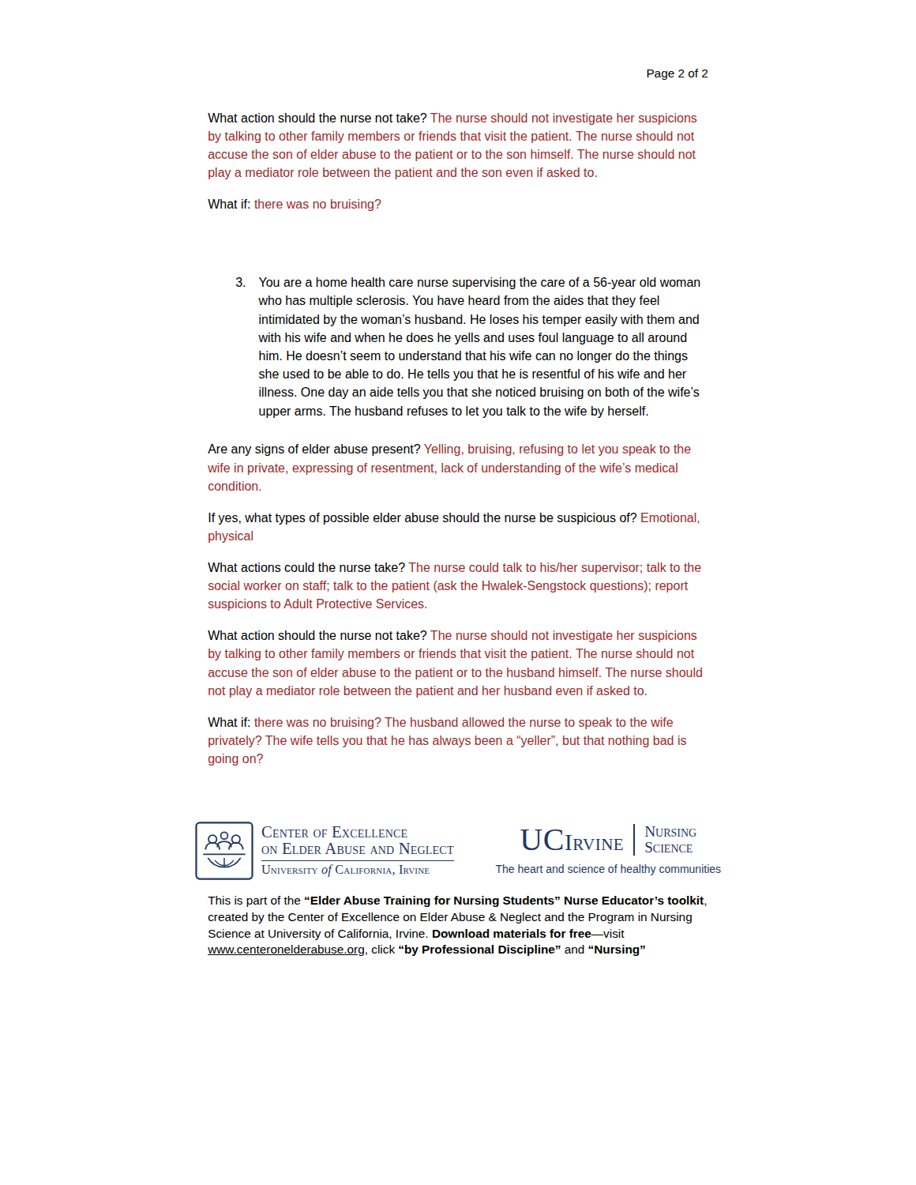Page 2 of 2
What action should the nurse not take? The nurse should not investigate her suspicions by talking to other family members or friends that visit the patient. The nurse should not accuse the son of elder abuse to the patient or to the son himself. The nurse should not play a mediator role between the patient and the son even if asked to.
What if: there was no bruising?
You are a home health care nurse supervising the care of a 56-year old woman who has multiple sclerosis. You have heard from the aides that they feel intimidated by the woman’s husband. He loses his temper easily with them and with his wife and when he does he yells and uses foul language to all around him. He doesn’t seem to understand that his wife can no longer do the things she used to be able to do. He tells you that he is resentful of his wife and her illness. One day an aide tells you that she noticed bruising on both of the wife’s upper arms. The husband refuses to let you talk to the wife by herself.
Are any signs of elder abuse present? Yelling, bruising, refusing to let you speak to the wife in private, expressing of resentment, lack of understanding of the wife’s medical condition.
If yes, what types of possible elder abuse should the nurse be suspicious of? Emotional, physical
What actions could the nurse take? The nurse could talk to his/her supervisor; talk to the social worker on staff; talk to the patient (ask the Hwalek-Sengstock questions); report suspicions to Adult Protective Services.
What action should the nurse not take? The nurse should not investigate her suspicions by talking to other family members or friends that visit the patient. The nurse should not accuse the son of elder abuse to the patient or to the husband himself. The nurse should not play a mediator role between the patient and her husband even if asked to.
What if: there was no bruising? The husband allowed the nurse to speak to the wife privately? The wife tells you that he has always been a “yeller”, but that nothing bad is going on?
Center of Excellence
on Elder Abuse and Neglect
University of California, Irvine
UCIrvine
Nursing
Science
The heart and science of healthy communities
This is part of the “Elder Abuse Training for Nursing Students” Nurse Educator’s toolkit, created by the Center of Excellence on Elder Abuse & Neglect and the Program in Nursing Science at University of California, Irvine. Download materials for free—visit www.centeronelderabuse.org, click “by Professional Discipline” and “Nursing”